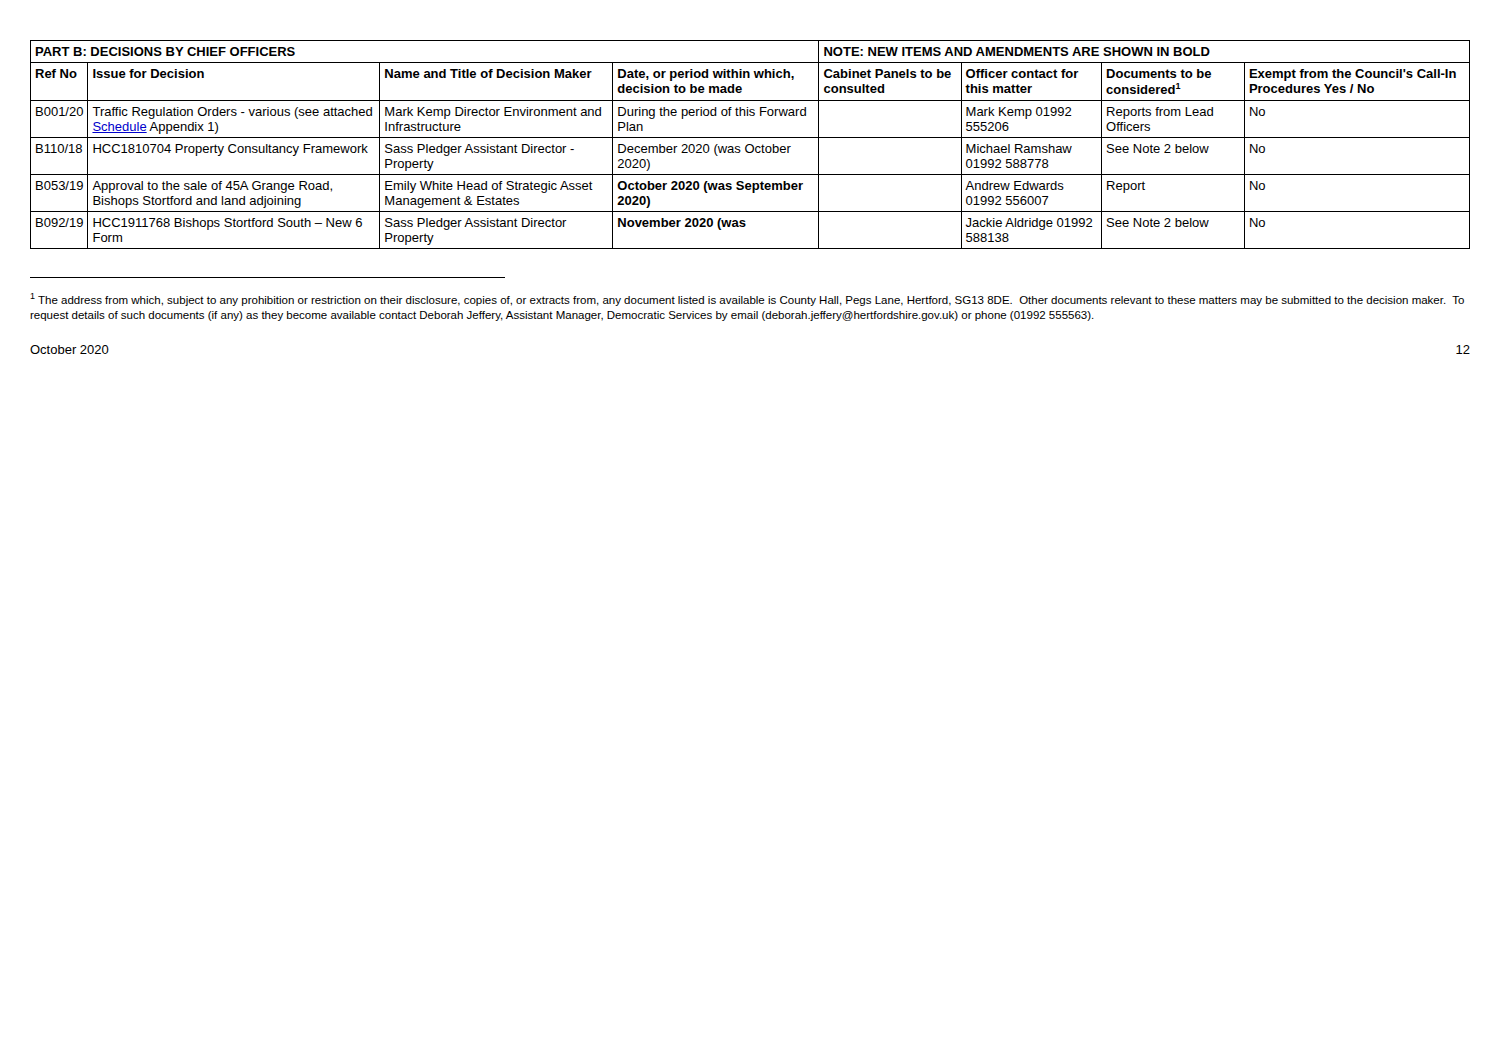| PART B: DECISIONS BY CHIEF OFFICERS | NOTE: NEW ITEMS AND AMENDMENTS ARE SHOWN IN BOLD |
| Ref No | Issue for Decision | Name and Title of Decision Maker | Date, or period within which, decision to be made | Cabinet Panels to be consulted | Officer contact for this matter | Documents to be considered 1 | Exempt from the Council's Call-In Procedures Yes / No |
| B001/20 | Traffic Regulation Orders - various (see attached Schedule Appendix 1) | Mark Kemp Director Environment and Infrastructure | During the period of this Forward Plan | | Mark Kemp 01992 555206 | Reports from Lead Officers | No |
| B110/18 | HCC1810704 Property Consultancy Framework | Sass Pledger Assistant Director - Property | December 2020 (was October 2020) | | Michael Ramshaw 01992 588778 | See Note 2 below | No |
| B053/19 | Approval to the sale of 45A Grange Road, Bishops Stortford and land adjoining | Emily White Head of Strategic Asset Management & Estates | October 2020 (was September 2020) | | Andrew Edwards 01992 556007 | Report | No |
| B092/19 | HCC1911768 Bishops Stortford South – New 6 Form | Sass Pledger Assistant Director Property | November 2020 (was | | Jackie Aldridge 01992 588138 | See Note 2 below | No |
1 The address from which, subject to any prohibition or restriction on their disclosure, copies of, or extracts from, any document listed is available is County Hall, Pegs Lane, Hertford, SG13 8DE. Other documents relevant to these matters may be submitted to the decision maker. To request details of such documents (if any) as they become available contact Deborah Jeffery, Assistant Manager, Democratic Services by email (deborah.jeffery@hertfordshire.gov.uk) or phone (01992 555563).
October 2020 12